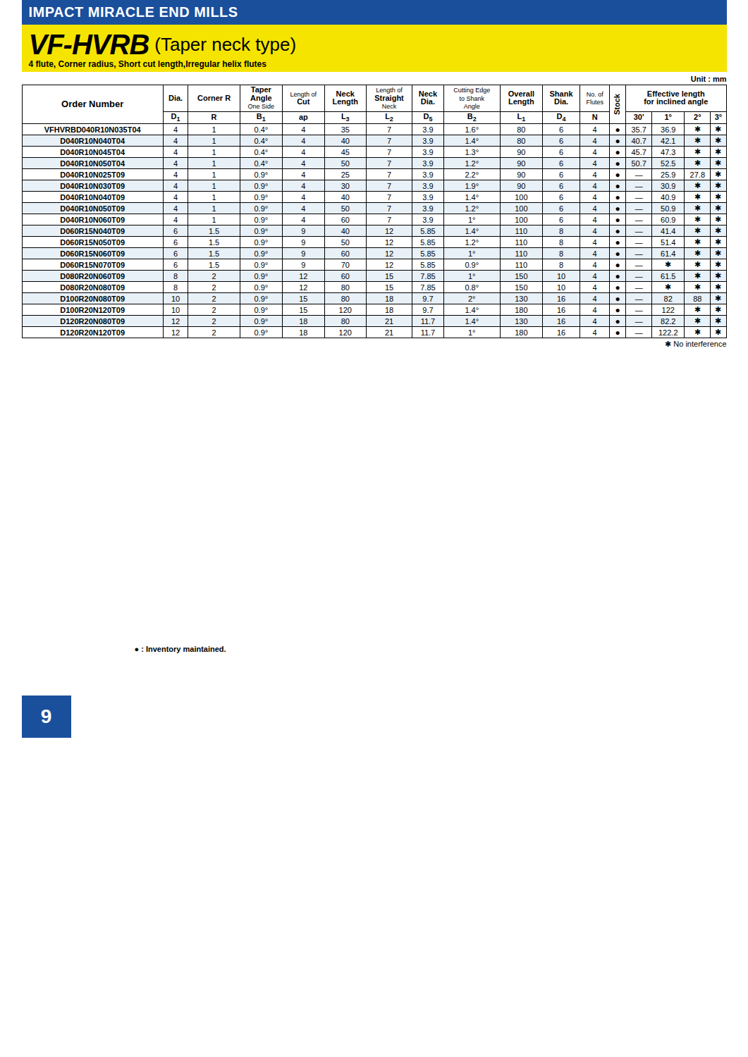IMPACT MIRACLE END MILLS
VF-HVRB(Taper neck type)
4 flute, Corner radius, Short cut length,Irregular helix flutes
Unit : mm
| Order Number | Dia. | Corner R | Taper Angle One Side | Length of Cut | Neck Length | Length of Straight Neck | Neck Dia. | Cutting Edge to Shank Angle | Overall Length | Shank Dia. | No. of Flutes | Stock | Effective length for inclined angle |
| --- | --- | --- | --- | --- | --- | --- | --- | --- | --- | --- | --- | --- | --- |
| D 1 | R | B 1 | ap | L 3 | L 2 | D 5 | B 2 | L 1 | D 4 | N | 30' | 1° | 2° | 3° |
| VFHVRBD040R10N035T04 | 4 | 1 | 0.4° | 4 | 35 | 7 | 3.9 | 1.6° | 80 | 6 | 4 | ● | 35.7 | 36.9 | ✱ | ✱ |
| D040R10N040T04 | 4 | 1 | 0.4° | 4 | 40 | 7 | 3.9 | 1.4° | 80 | 6 | 4 | ● | 40.7 | 42.1 | ✱ | ✱ |
| D040R10N045T04 | 4 | 1 | 0.4° | 4 | 45 | 7 | 3.9 | 1.3° | 90 | 6 | 4 | ● | 45.7 | 47.3 | ✱ | ✱ |
| D040R10N050T04 | 4 | 1 | 0.4° | 4 | 50 | 7 | 3.9 | 1.2° | 90 | 6 | 4 | ● | 50.7 | 52.5 | ✱ | ✱ |
| D040R10N025T09 | 4 | 1 | 0.9° | 4 | 25 | 7 | 3.9 | 2.2° | 90 | 6 | 4 | ● | — | 25.9 | 27.8 | ✱ |
| D040R10N030T09 | 4 | 1 | 0.9° | 4 | 30 | 7 | 3.9 | 1.9° | 90 | 6 | 4 | ● | — | 30.9 | ✱ | ✱ |
| D040R10N040T09 | 4 | 1 | 0.9° | 4 | 40 | 7 | 3.9 | 1.4° | 100 | 6 | 4 | ● | — | 40.9 | ✱ | ✱ |
| D040R10N050T09 | 4 | 1 | 0.9° | 4 | 50 | 7 | 3.9 | 1.2° | 100 | 6 | 4 | ● | — | 50.9 | ✱ | ✱ |
| D040R10N060T09 | 4 | 1 | 0.9° | 4 | 60 | 7 | 3.9 | 1° | 100 | 6 | 4 | ● | — | 60.9 | ✱ | ✱ |
| D060R15N040T09 | 6 | 1.5 | 0.9° | 9 | 40 | 12 | 5.85 | 1.4° | 110 | 8 | 4 | ● | — | 41.4 | ✱ | ✱ |
| D060R15N050T09 | 6 | 1.5 | 0.9° | 9 | 50 | 12 | 5.85 | 1.2° | 110 | 8 | 4 | ● | — | 51.4 | ✱ | ✱ |
| D060R15N060T09 | 6 | 1.5 | 0.9° | 9 | 60 | 12 | 5.85 | 1° | 110 | 8 | 4 | ● | — | 61.4 | ✱ | ✱ |
| D060R15N070T09 | 6 | 1.5 | 0.9° | 9 | 70 | 12 | 5.85 | 0.9° | 110 | 8 | 4 | ● | — | ✱ | ✱ | ✱ |
| D080R20N060T09 | 8 | 2 | 0.9° | 12 | 60 | 15 | 7.85 | 1° | 150 | 10 | 4 | ● | — | 61.5 | ✱ | ✱ |
| D080R20N080T09 | 8 | 2 | 0.9° | 12 | 80 | 15 | 7.85 | 0.8° | 150 | 10 | 4 | ● | — | ✱ | ✱ | ✱ |
| D100R20N080T09 | 10 | 2 | 0.9° | 15 | 80 | 18 | 9.7 | 2° | 130 | 16 | 4 | ● | — | 82 | 88 | ✱ |
| D100R20N120T09 | 10 | 2 | 0.9° | 15 | 120 | 18 | 9.7 | 1.4° | 180 | 16 | 4 | ● | — | 122 | ✱ | ✱ |
| D120R20N080T09 | 12 | 2 | 0.9° | 18 | 80 | 21 | 11.7 | 1.4° | 130 | 16 | 4 | ● | — | 82.2 | ✱ | ✱ |
| D120R20N120T09 | 12 | 2 | 0.9° | 18 | 120 | 21 | 11.7 | 1° | 180 | 16 | 4 | ● | — | 122.2 | ✱ | ✱ |
✱ No interference
● : Inventory maintained.
9